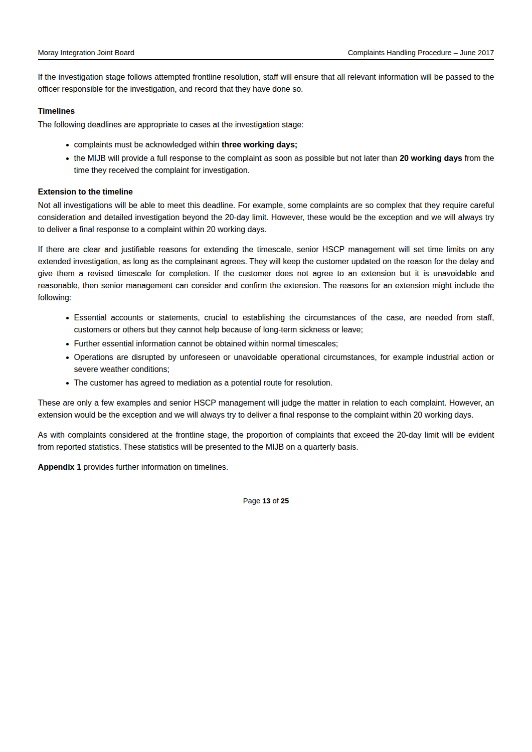Moray Integration Joint Board
Complaints Handling Procedure – June 2017
If the investigation stage follows attempted frontline resolution, staff will ensure that all relevant information will be passed to the officer responsible for the investigation, and record that they have done so.
Timelines
The following deadlines are appropriate to cases at the investigation stage:
complaints must be acknowledged within three working days;
the MIJB will provide a full response to the complaint as soon as possible but not later than 20 working days from the time they received the complaint for investigation.
Extension to the timeline
Not all investigations will be able to meet this deadline. For example, some complaints are so complex that they require careful consideration and detailed investigation beyond the 20-day limit. However, these would be the exception and we will always try to deliver a final response to a complaint within 20 working days.
If there are clear and justifiable reasons for extending the timescale, senior HSCP management will set time limits on any extended investigation, as long as the complainant agrees. They will keep the customer updated on the reason for the delay and give them a revised timescale for completion. If the customer does not agree to an extension but it is unavoidable and reasonable, then senior management can consider and confirm the extension. The reasons for an extension might include the following:
Essential accounts or statements, crucial to establishing the circumstances of the case, are needed from staff, customers or others but they cannot help because of long-term sickness or leave;
Further essential information cannot be obtained within normal timescales;
Operations are disrupted by unforeseen or unavoidable operational circumstances, for example industrial action or severe weather conditions;
The customer has agreed to mediation as a potential route for resolution.
These are only a few examples and senior HSCP management will judge the matter in relation to each complaint. However, an extension would be the exception and we will always try to deliver a final response to the complaint within 20 working days.
As with complaints considered at the frontline stage, the proportion of complaints that exceed the 20-day limit will be evident from reported statistics. These statistics will be presented to the MIJB on a quarterly basis.
Appendix 1 provides further information on timelines.
Page 13 of 25